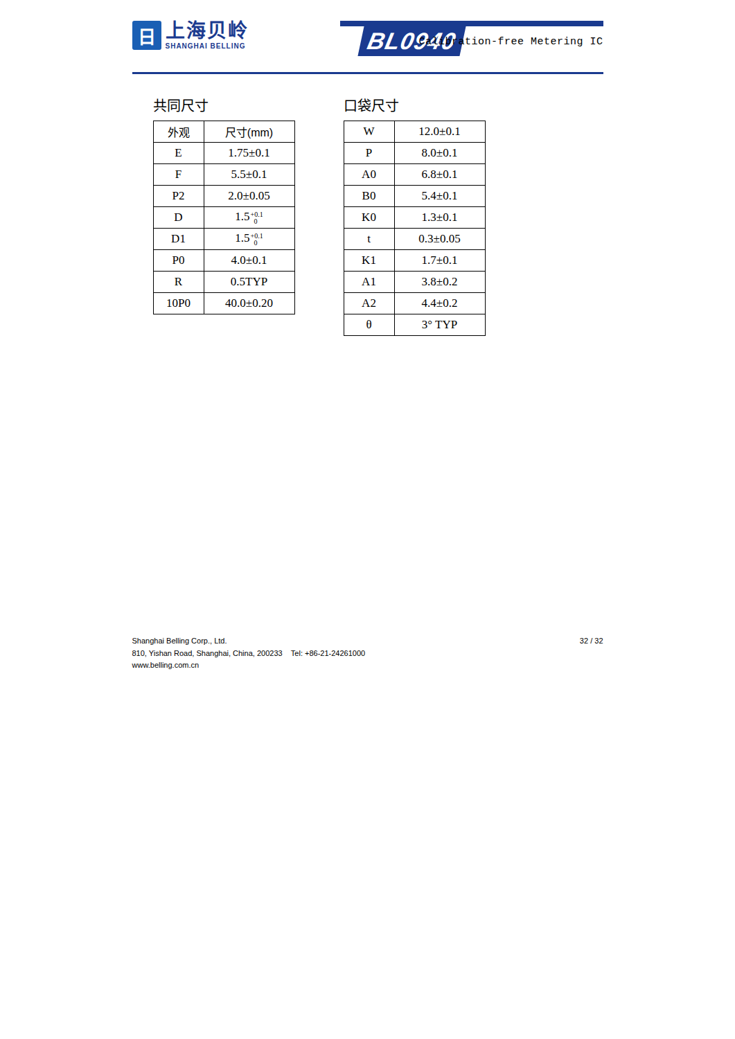日
上海贝岭
SHANGHAI BELLING
BL0940
Calibration-free Metering IC
共同尺寸
| 外观 | 尺寸(mm) |
| --- | --- |
| E | 1.75±0.1 |
| F | 5.5±0.1 |
| P2 | 2.0±0.05 |
| D | 1.5 +0.1 0 |
| D1 | 1.5 +0.1 0 |
| P0 | 4.0±0.1 |
| R | 0.5TYP |
| 10P0 | 40.0±0.20 |
口袋尺寸
| W | 12.0±0.1 |
| P | 8.0±0.1 |
| A0 | 6.8±0.1 |
| B0 | 5.4±0.1 |
| K0 | 1.3±0.1 |
| t | 0.3±0.05 |
| K1 | 1.7±0.1 |
| A1 | 3.8±0.2 |
| A2 | 4.4±0.2 |
| θ | 3° TYP |
32 / 32 Shanghai Belling Corp., Ltd.
810, Yishan Road, Shanghai, China, 200233 Tel: +86-21-24261000
www.belling.com.cn